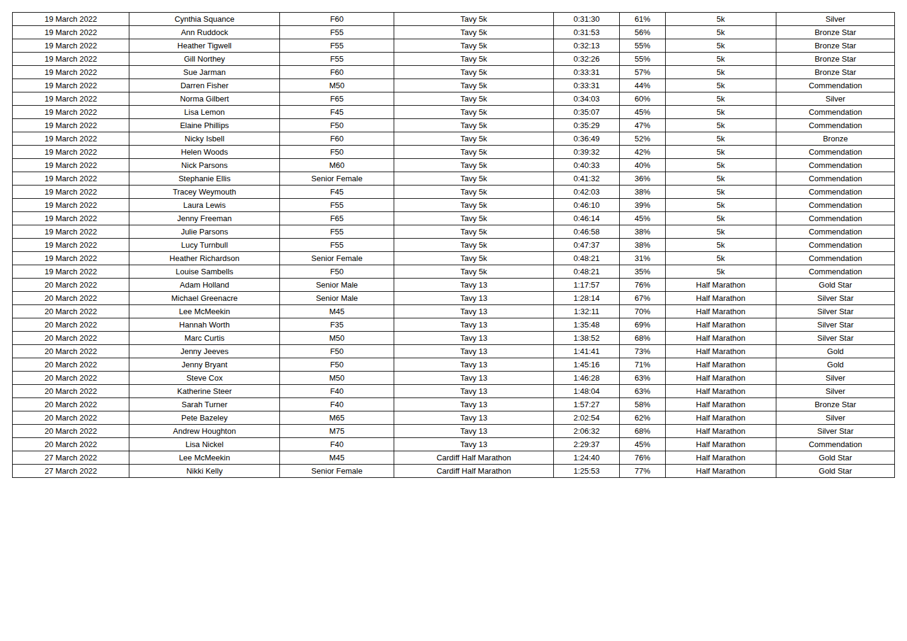| 19 March 2022 | Cynthia Squance | F60 | Tavy 5k | 0:31:30 | 61% | 5k | Silver |
| 19 March 2022 | Ann Ruddock | F55 | Tavy 5k | 0:31:53 | 56% | 5k | Bronze Star |
| 19 March 2022 | Heather Tigwell | F55 | Tavy 5k | 0:32:13 | 55% | 5k | Bronze Star |
| 19 March 2022 | Gill Northey | F55 | Tavy 5k | 0:32:26 | 55% | 5k | Bronze Star |
| 19 March 2022 | Sue Jarman | F60 | Tavy 5k | 0:33:31 | 57% | 5k | Bronze Star |
| 19 March 2022 | Darren Fisher | M50 | Tavy 5k | 0:33:31 | 44% | 5k | Commendation |
| 19 March 2022 | Norma Gilbert | F65 | Tavy 5k | 0:34:03 | 60% | 5k | Silver |
| 19 March 2022 | Lisa Lemon | F45 | Tavy 5k | 0:35:07 | 45% | 5k | Commendation |
| 19 March 2022 | Elaine Phillips | F50 | Tavy 5k | 0:35:29 | 47% | 5k | Commendation |
| 19 March 2022 | Nicky Isbell | F60 | Tavy 5k | 0:36:49 | 52% | 5k | Bronze |
| 19 March 2022 | Helen Woods | F50 | Tavy 5k | 0:39:32 | 42% | 5k | Commendation |
| 19 March 2022 | Nick Parsons | M60 | Tavy 5k | 0:40:33 | 40% | 5k | Commendation |
| 19 March 2022 | Stephanie Ellis | Senior Female | Tavy 5k | 0:41:32 | 36% | 5k | Commendation |
| 19 March 2022 | Tracey Weymouth | F45 | Tavy 5k | 0:42:03 | 38% | 5k | Commendation |
| 19 March 2022 | Laura Lewis | F55 | Tavy 5k | 0:46:10 | 39% | 5k | Commendation |
| 19 March 2022 | Jenny Freeman | F65 | Tavy 5k | 0:46:14 | 45% | 5k | Commendation |
| 19 March 2022 | Julie Parsons | F55 | Tavy 5k | 0:46:58 | 38% | 5k | Commendation |
| 19 March 2022 | Lucy Turnbull | F55 | Tavy 5k | 0:47:37 | 38% | 5k | Commendation |
| 19 March 2022 | Heather Richardson | Senior Female | Tavy 5k | 0:48:21 | 31% | 5k | Commendation |
| 19 March 2022 | Louise Sambells | F50 | Tavy 5k | 0:48:21 | 35% | 5k | Commendation |
| 20 March 2022 | Adam Holland | Senior Male | Tavy 13 | 1:17:57 | 76% | Half Marathon | Gold Star |
| 20 March 2022 | Michael Greenacre | Senior Male | Tavy 13 | 1:28:14 | 67% | Half Marathon | Silver Star |
| 20 March 2022 | Lee McMeekin | M45 | Tavy 13 | 1:32:11 | 70% | Half Marathon | Silver Star |
| 20 March 2022 | Hannah Worth | F35 | Tavy 13 | 1:35:48 | 69% | Half Marathon | Silver Star |
| 20 March 2022 | Marc Curtis | M50 | Tavy 13 | 1:38:52 | 68% | Half Marathon | Silver Star |
| 20 March 2022 | Jenny Jeeves | F50 | Tavy 13 | 1:41:41 | 73% | Half Marathon | Gold |
| 20 March 2022 | Jenny Bryant | F50 | Tavy 13 | 1:45:16 | 71% | Half Marathon | Gold |
| 20 March 2022 | Steve Cox | M50 | Tavy 13 | 1:46:28 | 63% | Half Marathon | Silver |
| 20 March 2022 | Katherine Steer | F40 | Tavy 13 | 1:48:04 | 63% | Half Marathon | Silver |
| 20 March 2022 | Sarah Turner | F40 | Tavy 13 | 1:57:27 | 58% | Half Marathon | Bronze Star |
| 20 March 2022 | Pete Bazeley | M65 | Tavy 13 | 2:02:54 | 62% | Half Marathon | Silver |
| 20 March 2022 | Andrew Houghton | M75 | Tavy 13 | 2:06:32 | 68% | Half Marathon | Silver Star |
| 20 March 2022 | Lisa Nickel | F40 | Tavy 13 | 2:29:37 | 45% | Half Marathon | Commendation |
| 27 March 2022 | Lee McMeekin | M45 | Cardiff Half Marathon | 1:24:40 | 76% | Half Marathon | Gold Star |
| 27 March 2022 | Nikki Kelly | Senior Female | Cardiff Half Marathon | 1:25:53 | 77% | Half Marathon | Gold Star |